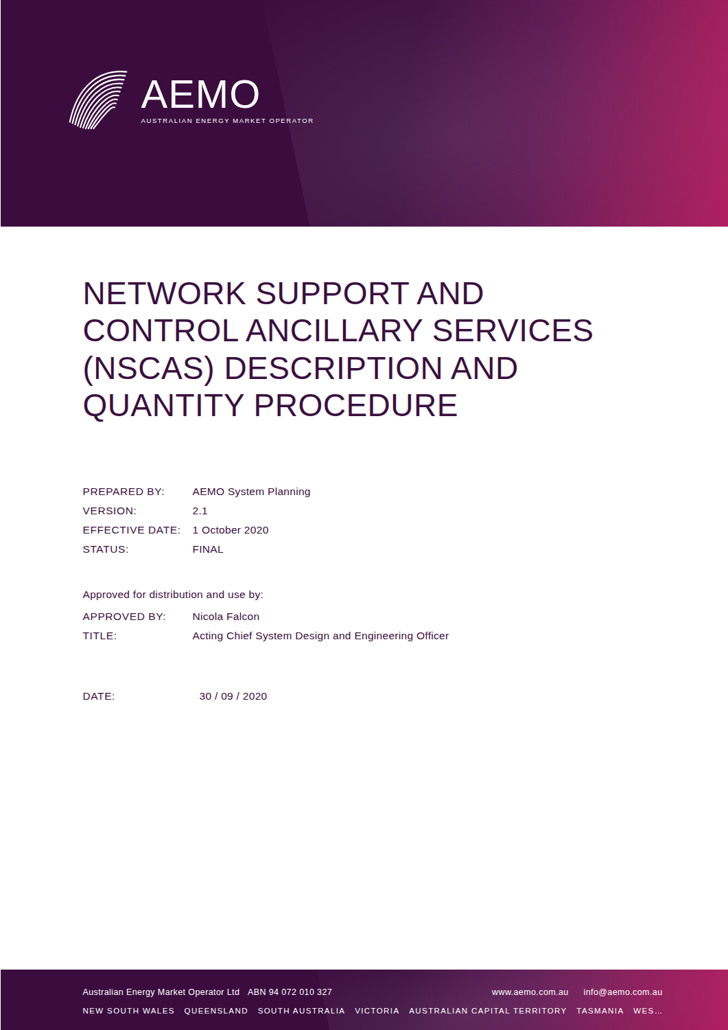AEMO
Australian Energy Market Operator
Network Support and Control Ancillary Services (NSCAS) Description and Quantity Procedure
Prepared by:
AEMO System Planning
Version:
2.1
Effective date:
1 October 2020
Status:
FINAL
Approved for distribution and use by:
Approved by:
Nicola Falcon
Title:
Acting Chief System Design and Engineering Officer
Date:
30 / 09 / 2020
Australian Energy Market Operator Ltd ABN 94 072 010 327
www.aemo.com.au info@aemo.com.au
New South Wales Queensland South Australia Victoria Australian Capital Territory Tasmania Western Australia